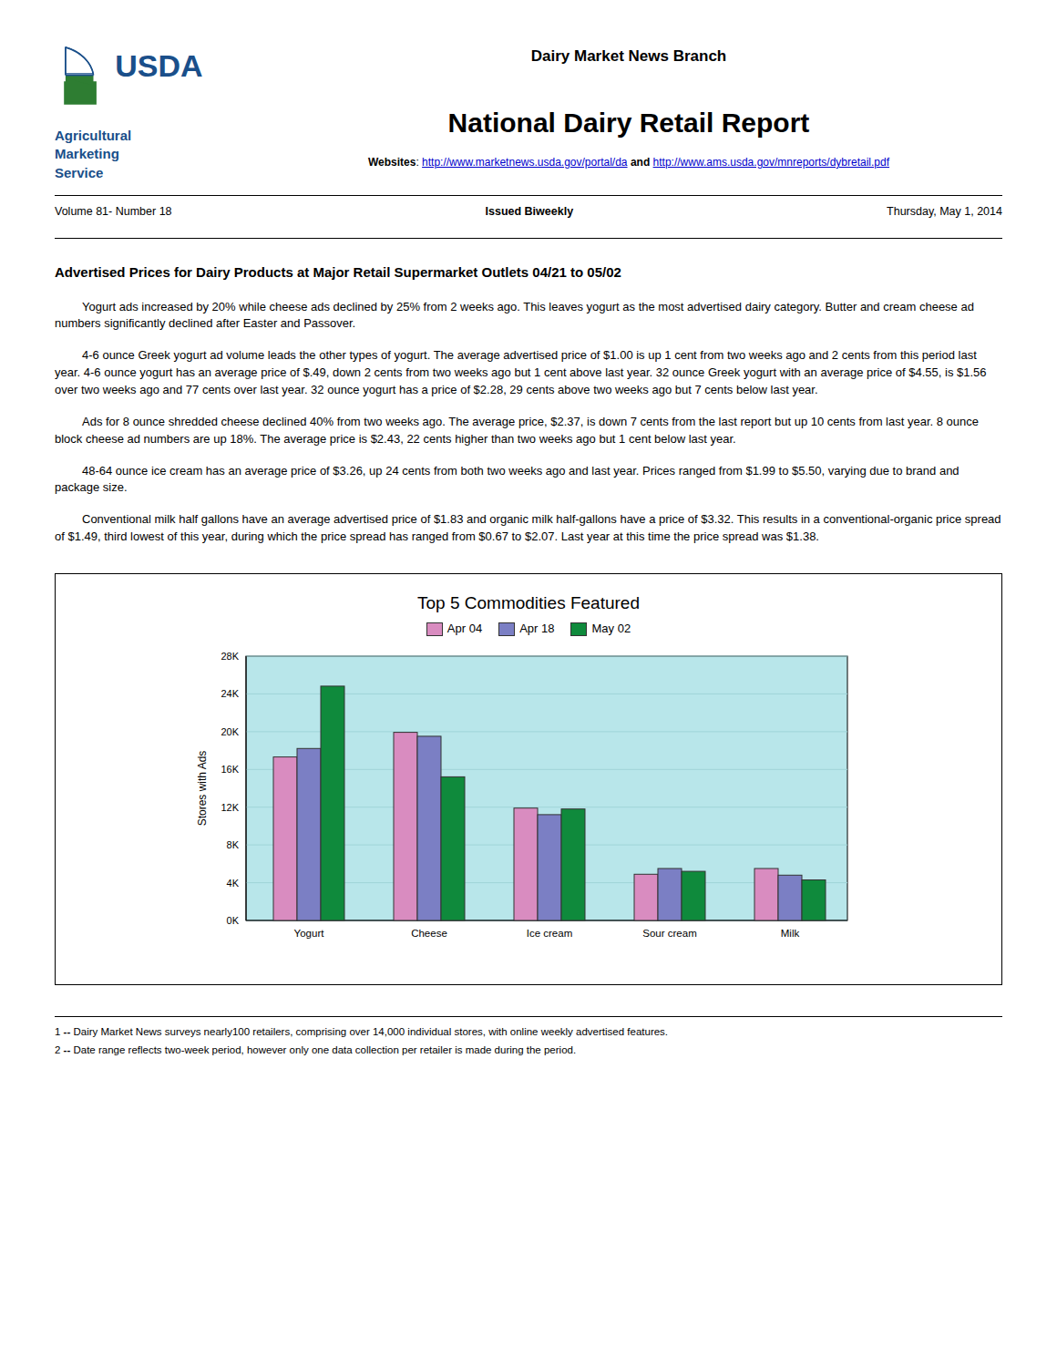USDA
Agricultural
Marketing
Service
Dairy Market News Branch
National Dairy Retail Report
Websites: http://www.marketnews.usda.gov/portal/da and http://www.ams.usda.gov/mnreports/dybretail.pdf
Volume 81- Number 18
Issued Biweekly
Thursday, May 1, 2014
Advertised Prices for Dairy Products at Major Retail Supermarket Outlets 04/21 to 05/02
Yogurt ads increased by 20% while cheese ads declined by 25% from 2 weeks ago. This leaves yogurt as the most advertised dairy category. Butter and cream cheese ad numbers significantly declined after Easter and Passover.
4-6 ounce Greek yogurt ad volume leads the other types of yogurt. The average advertised price of $1.00 is up 1 cent from two weeks ago and 2 cents from this period last year. 4-6 ounce yogurt has an average price of $.49, down 2 cents from two weeks ago but 1 cent above last year. 32 ounce Greek yogurt with an average price of $4.55, is $1.56 over two weeks ago and 77 cents over last year. 32 ounce yogurt has a price of $2.28, 29 cents above two weeks ago but 7 cents below last year.
Ads for 8 ounce shredded cheese declined 40% from two weeks ago. The average price, $2.37, is down 7 cents from the last report but up 10 cents from last year. 8 ounce block cheese ad numbers are up 18%. The average price is $2.43, 22 cents higher than two weeks ago but 1 cent below last year.
48-64 ounce ice cream has an average price of $3.26, up 24 cents from both two weeks ago and last year. Prices ranged from $1.99 to $5.50, varying due to brand and package size.
Conventional milk half gallons have an average advertised price of $1.83 and organic milk half-gallons have a price of $3.32. This results in a conventional-organic price spread of $1.49, third lowest of this year, during which the price spread has ranged from $0.67 to $2.07. Last year at this time the price spread was $1.38.
Top 5 Commodities Featured
Apr 04
Apr 18
May 02
0K 4K 8K 12K 16K 20K 24K 28K Stores with Ads Yogurt Cheese Ice cream Sour cream Milk
1 -- Dairy Market News surveys nearly100 retailers, comprising over 14,000 individual stores, with online weekly advertised features.
2 -- Date range reflects two-week period, however only one data collection per retailer is made during the period.